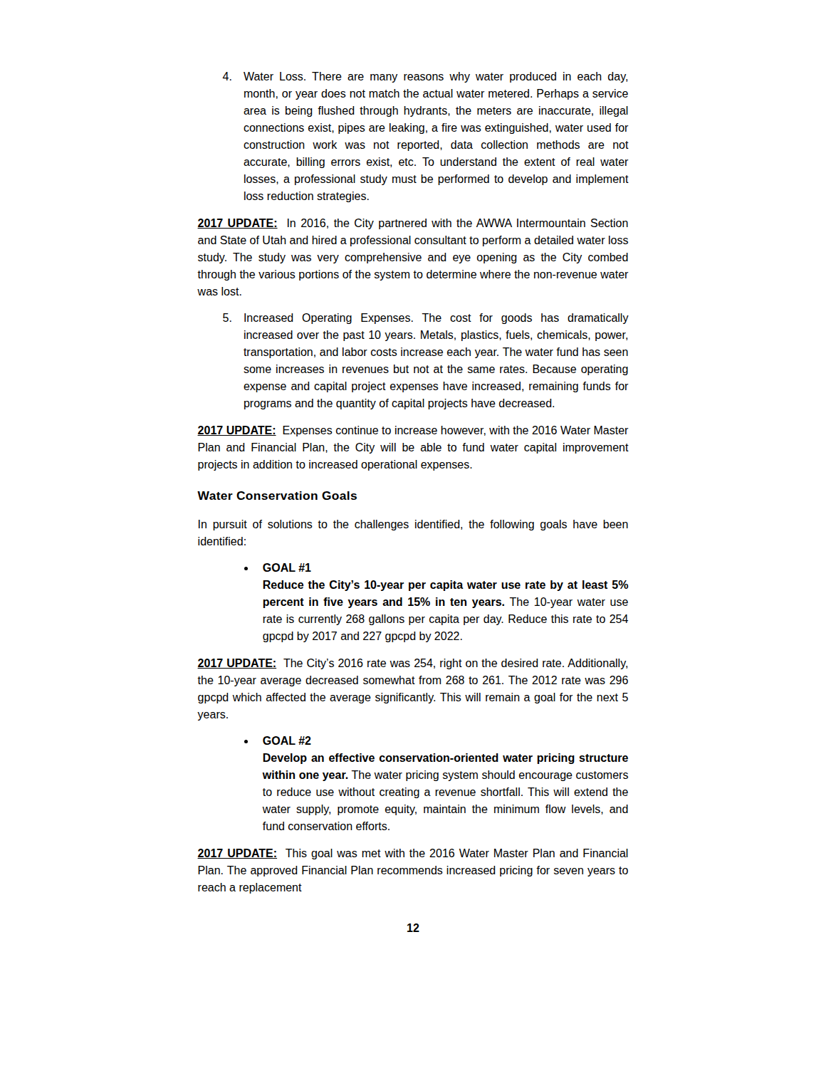Water Loss. There are many reasons why water produced in each day, month, or year does not match the actual water metered. Perhaps a service area is being flushed through hydrants, the meters are inaccurate, illegal connections exist, pipes are leaking, a fire was extinguished, water used for construction work was not reported, data collection methods are not accurate, billing errors exist, etc. To understand the extent of real water losses, a professional study must be performed to develop and implement loss reduction strategies.
2017 UPDATE: In 2016, the City partnered with the AWWA Intermountain Section and State of Utah and hired a professional consultant to perform a detailed water loss study. The study was very comprehensive and eye opening as the City combed through the various portions of the system to determine where the non-revenue water was lost.
Increased Operating Expenses. The cost for goods has dramatically increased over the past 10 years. Metals, plastics, fuels, chemicals, power, transportation, and labor costs increase each year. The water fund has seen some increases in revenues but not at the same rates. Because operating expense and capital project expenses have increased, remaining funds for programs and the quantity of capital projects have decreased.
2017 UPDATE: Expenses continue to increase however, with the 2016 Water Master Plan and Financial Plan, the City will be able to fund water capital improvement projects in addition to increased operational expenses.
Water Conservation Goals
In pursuit of solutions to the challenges identified, the following goals have been identified:
GOAL #1
Reduce the City’s 10-year per capita water use rate by at least 5% percent in five years and 15% in ten years. The 10-year water use rate is currently 268 gallons per capita per day. Reduce this rate to 254 gpcpd by 2017 and 227 gpcpd by 2022.
2017 UPDATE: The City’s 2016 rate was 254, right on the desired rate. Additionally, the 10-year average decreased somewhat from 268 to 261. The 2012 rate was 296 gpcpd which affected the average significantly. This will remain a goal for the next 5 years.
GOAL #2
Develop an effective conservation-oriented water pricing structure within one year. The water pricing system should encourage customers to reduce use without creating a revenue shortfall. This will extend the water supply, promote equity, maintain the minimum flow levels, and fund conservation efforts.
2017 UPDATE: This goal was met with the 2016 Water Master Plan and Financial Plan. The approved Financial Plan recommends increased pricing for seven years to reach a replacement
12